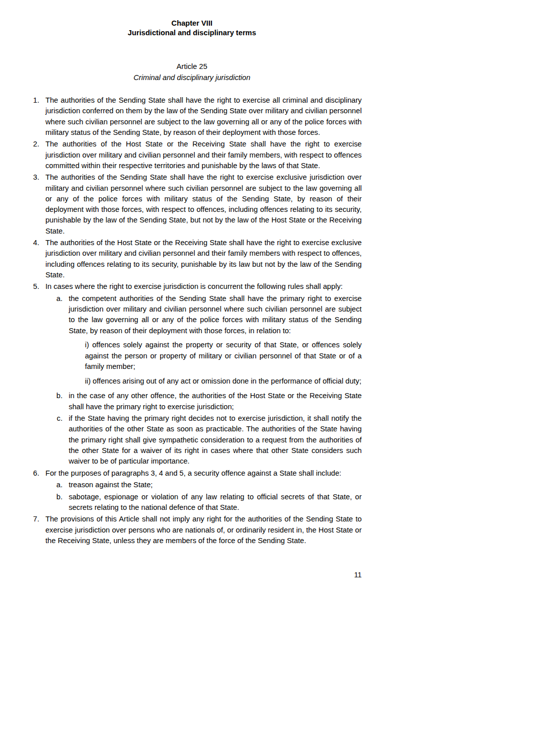Chapter VIII
Jurisdictional and disciplinary terms
Article 25
Criminal and disciplinary jurisdiction
The authorities of the Sending State shall have the right to exercise all criminal and disciplinary jurisdiction conferred on them by the law of the Sending State over military and civilian personnel where such civilian personnel are subject to the law governing all or any of the police forces with military status of the Sending State, by reason of their deployment with those forces.
The authorities of the Host State or the Receiving State shall have the right to exercise jurisdiction over military and civilian personnel and their family members, with respect to offences committed within their respective territories and punishable by the laws of that State.
The authorities of the Sending State shall have the right to exercise exclusive jurisdiction over military and civilian personnel where such civilian personnel are subject to the law governing all or any of the police forces with military status of the Sending State, by reason of their deployment with those forces, with respect to offences, including offences relating to its security, punishable by the law of the Sending State, but not by the law of the Host State or the Receiving State.
The authorities of the Host State or the Receiving State shall have the right to exercise exclusive jurisdiction over military and civilian personnel and their family members with respect to offences, including offences relating to its security, punishable by its law but not by the law of the Sending State.
In cases where the right to exercise jurisdiction is concurrent the following rules shall apply:
the competent authorities of the Sending State shall have the primary right to exercise jurisdiction over military and civilian personnel where such civilian personnel are subject to the law governing all or any of the police forces with military status of the Sending State, by reason of their deployment with those forces, in relation to:
i) offences solely against the property or security of that State, or offences solely against the person or property of military or civilian personnel of that State or of a family member;
ii) offences arising out of any act or omission done in the performance of official duty;
in the case of any other offence, the authorities of the Host State or the Receiving State shall have the primary right to exercise jurisdiction;
if the State having the primary right decides not to exercise jurisdiction, it shall notify the authorities of the other State as soon as practicable. The authorities of the State having the primary right shall give sympathetic consideration to a request from the authorities of the other State for a waiver of its right in cases where that other State considers such waiver to be of particular importance.
For the purposes of paragraphs 3, 4 and 5, a security offence against a State shall include:
treason against the State;
sabotage, espionage or violation of any law relating to official secrets of that State, or secrets relating to the national defence of that State.
The provisions of this Article shall not imply any right for the authorities of the Sending State to exercise jurisdiction over persons who are nationals of, or ordinarily resident in, the Host State or the Receiving State, unless they are members of the force of the Sending State.
11